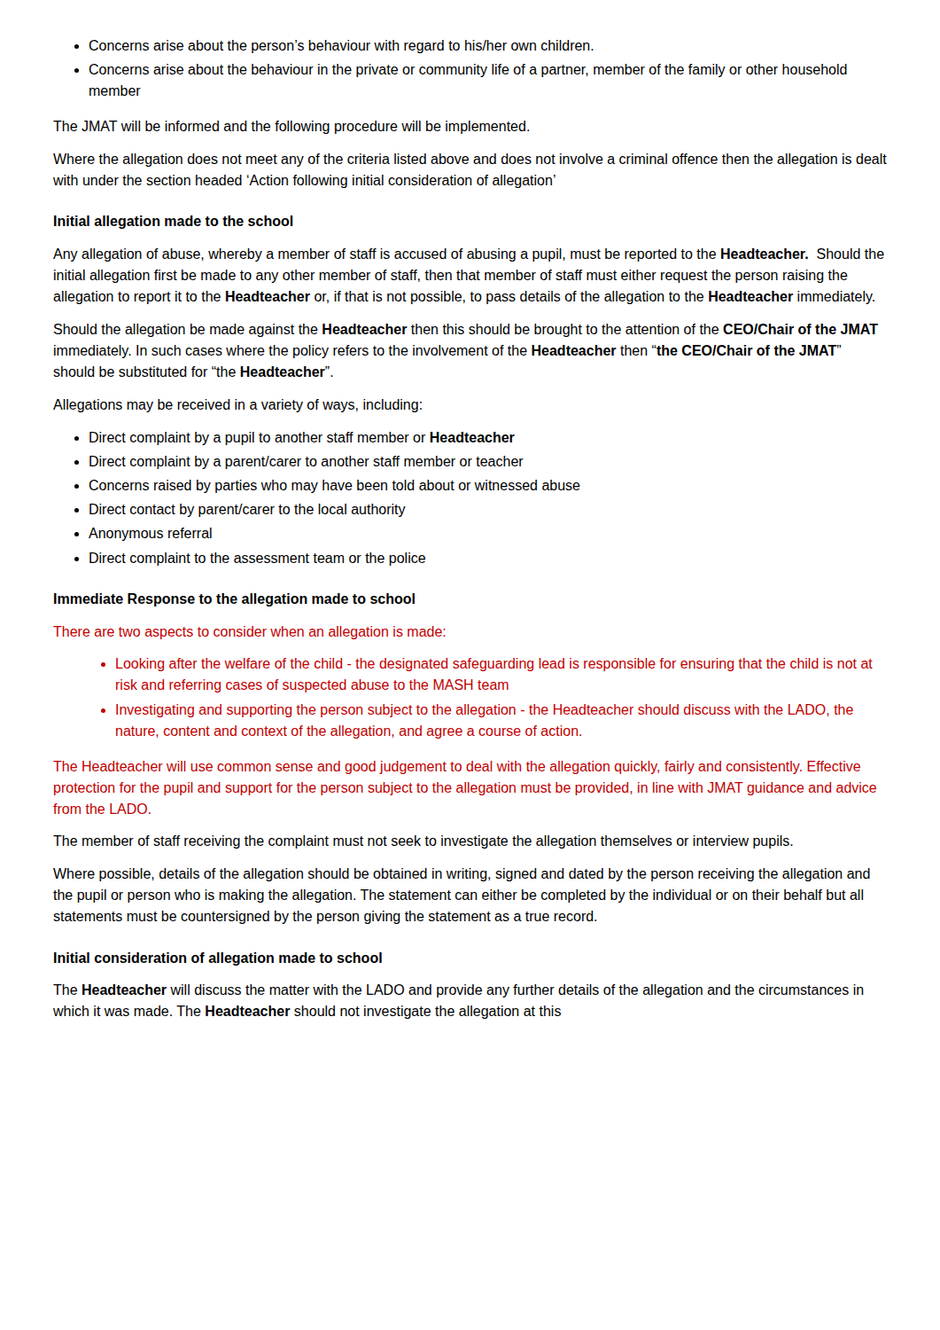Concerns arise about the person’s behaviour with regard to his/her own children.
Concerns arise about the behaviour in the private or community life of a partner, member of the family or other household member
The JMAT will be informed and the following procedure will be implemented.
Where the allegation does not meet any of the criteria listed above and does not involve a criminal offence then the allegation is dealt with under the section headed ‘Action following initial consideration of allegation’
Initial allegation made to the school
Any allegation of abuse, whereby a member of staff is accused of abusing a pupil, must be reported to the Headteacher. Should the initial allegation first be made to any other member of staff, then that member of staff must either request the person raising the allegation to report it to the Headteacher or, if that is not possible, to pass details of the allegation to the Headteacher immediately.
Should the allegation be made against the Headteacher then this should be brought to the attention of the CEO/Chair of the JMAT immediately. In such cases where the policy refers to the involvement of the Headteacher then “the CEO/Chair of the JMAT” should be substituted for “the Headteacher”.
Allegations may be received in a variety of ways, including:
Direct complaint by a pupil to another staff member or Headteacher
Direct complaint by a parent/carer to another staff member or teacher
Concerns raised by parties who may have been told about or witnessed abuse
Direct contact by parent/carer to the local authority
Anonymous referral
Direct complaint to the assessment team or the police
Immediate Response to the allegation made to school
There are two aspects to consider when an allegation is made:
Looking after the welfare of the child - the designated safeguarding lead is responsible for ensuring that the child is not at risk and referring cases of suspected abuse to the MASH team
Investigating and supporting the person subject to the allegation - the Headteacher should discuss with the LADO, the nature, content and context of the allegation, and agree a course of action.
The Headteacher will use common sense and good judgement to deal with the allegation quickly, fairly and consistently. Effective protection for the pupil and support for the person subject to the allegation must be provided, in line with JMAT guidance and advice from the LADO.
The member of staff receiving the complaint must not seek to investigate the allegation themselves or interview pupils.
Where possible, details of the allegation should be obtained in writing, signed and dated by the person receiving the allegation and the pupil or person who is making the allegation. The statement can either be completed by the individual or on their behalf but all statements must be countersigned by the person giving the statement as a true record.
Initial consideration of allegation made to school
The Headteacher will discuss the matter with the LADO and provide any further details of the allegation and the circumstances in which it was made. The Headteacher should not investigate the allegation at this